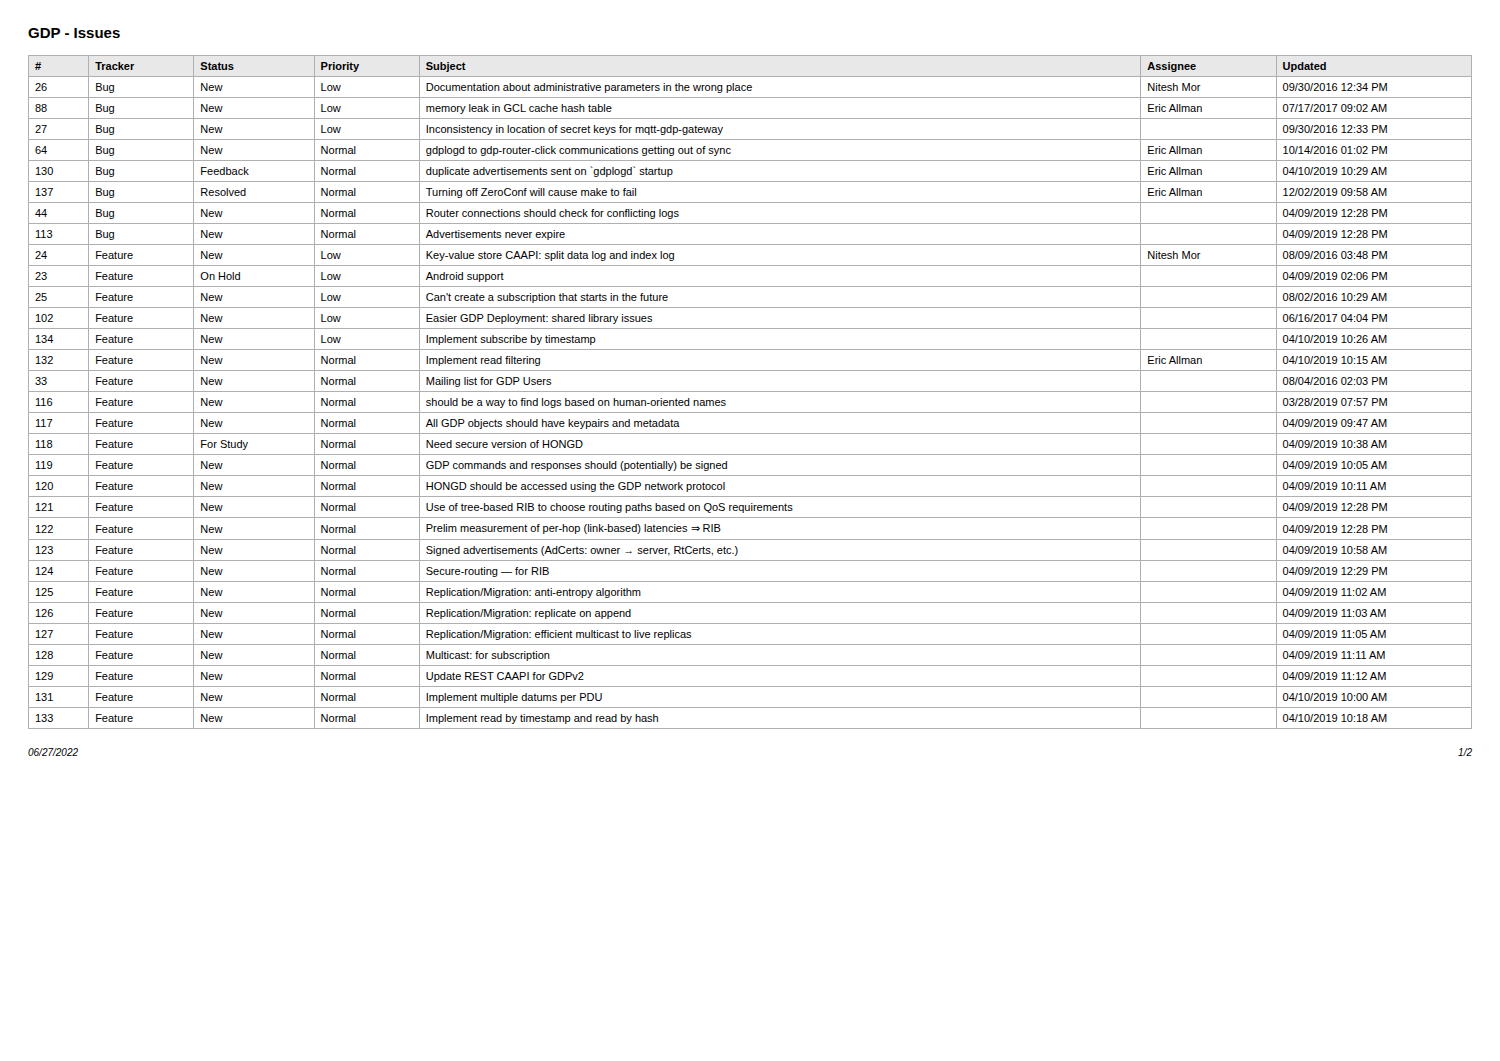GDP - Issues
| # | Tracker | Status | Priority | Subject | Assignee | Updated |
| --- | --- | --- | --- | --- | --- | --- |
| 26 | Bug | New | Low | Documentation about administrative parameters in the wrong place | Nitesh Mor | 09/30/2016 12:34 PM |
| 88 | Bug | New | Low | memory leak in GCL cache hash table | Eric Allman | 07/17/2017 09:02 AM |
| 27 | Bug | New | Low | Inconsistency in location of secret keys for mqtt-gdp-gateway | | 09/30/2016 12:33 PM |
| 64 | Bug | New | Normal | gdplogd to gdp-router-click communications getting out of sync | Eric Allman | 10/14/2016 01:02 PM |
| 130 | Bug | Feedback | Normal | duplicate advertisements sent on `gdplogd` startup | Eric Allman | 04/10/2019 10:29 AM |
| 137 | Bug | Resolved | Normal | Turning off ZeroConf will cause make to fail | Eric Allman | 12/02/2019 09:58 AM |
| 44 | Bug | New | Normal | Router connections should check for conflicting logs | | 04/09/2019 12:28 PM |
| 113 | Bug | New | Normal | Advertisements never expire | | 04/09/2019 12:28 PM |
| 24 | Feature | New | Low | Key-value store CAAPI: split data log and index log | Nitesh Mor | 08/09/2016 03:48 PM |
| 23 | Feature | On Hold | Low | Android support | | 04/09/2019 02:06 PM |
| 25 | Feature | New | Low | Can't create a subscription that starts in the future | | 08/02/2016 10:29 AM |
| 102 | Feature | New | Low | Easier GDP Deployment: shared library issues | | 06/16/2017 04:04 PM |
| 134 | Feature | New | Low | Implement subscribe by timestamp | | 04/10/2019 10:26 AM |
| 132 | Feature | New | Normal | Implement read filtering | Eric Allman | 04/10/2019 10:15 AM |
| 33 | Feature | New | Normal | Mailing list for GDP Users | | 08/04/2016 02:03 PM |
| 116 | Feature | New | Normal | should be a way to find logs based on human-oriented names | | 03/28/2019 07:57 PM |
| 117 | Feature | New | Normal | All GDP objects should have keypairs and metadata | | 04/09/2019 09:47 AM |
| 118 | Feature | For Study | Normal | Need secure version of HONGD | | 04/09/2019 10:38 AM |
| 119 | Feature | New | Normal | GDP commands and responses should (potentially) be signed | | 04/09/2019 10:05 AM |
| 120 | Feature | New | Normal | HONGD should be accessed using the GDP network protocol | | 04/09/2019 10:11 AM |
| 121 | Feature | New | Normal | Use of tree-based RIB to choose routing paths based on QoS requirements | | 04/09/2019 12:28 PM |
| 122 | Feature | New | Normal | Prelim measurement of per-hop (link-based) latencies ⇒ RIB | | 04/09/2019 12:28 PM |
| 123 | Feature | New | Normal | Signed advertisements (AdCerts: owner → server, RtCerts, etc.) | | 04/09/2019 10:58 AM |
| 124 | Feature | New | Normal | Secure-routing — for RIB | | 04/09/2019 12:29 PM |
| 125 | Feature | New | Normal | Replication/Migration: anti-entropy algorithm | | 04/09/2019 11:02 AM |
| 126 | Feature | New | Normal | Replication/Migration: replicate on append | | 04/09/2019 11:03 AM |
| 127 | Feature | New | Normal | Replication/Migration: efficient multicast to live replicas | | 04/09/2019 11:05 AM |
| 128 | Feature | New | Normal | Multicast: for subscription | | 04/09/2019 11:11 AM |
| 129 | Feature | New | Normal | Update REST CAAPI for GDPv2 | | 04/09/2019 11:12 AM |
| 131 | Feature | New | Normal | Implement multiple datums per PDU | | 04/10/2019 10:00 AM |
| 133 | Feature | New | Normal | Implement read by timestamp and read by hash | | 04/10/2019 10:18 AM |
06/27/2022 1/2